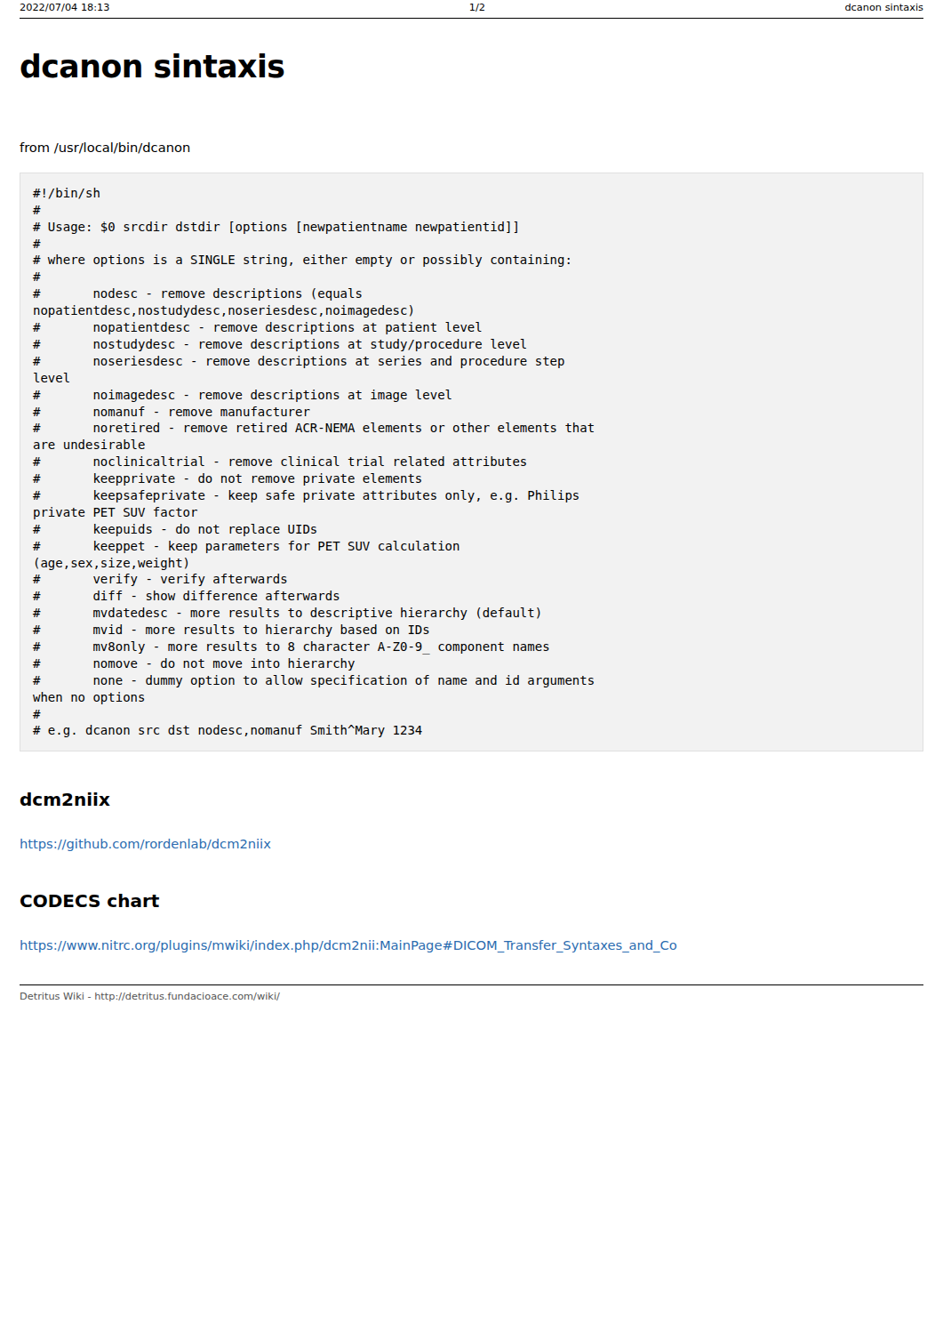2022/07/04 18:13 1/2 dcanon sintaxis
dcanon sintaxis
from /usr/local/bin/dcanon
#!/bin/sh
#
# Usage: $0 srcdir dstdir [options [newpatientname newpatientid]]
#
# where options is a SINGLE string, either empty or possibly containing:
#
#       nodesc - remove descriptions (equals
nopatientdesc,nostudydesc,noseriesdesc,noimagedesc)
#       nopatientdesc - remove descriptions at patient level
#       nostudydesc - remove descriptions at study/procedure level
#       noseriesdesc - remove descriptions at series and procedure step
level
#       noimagedesc - remove descriptions at image level
#       nomanuf - remove manufacturer
#       noretired - remove retired ACR-NEMA elements or other elements that
are undesirable
#       noclinicaltrial - remove clinical trial related attributes
#       keepprivate - do not remove private elements
#       keepsafeprivate - keep safe private attributes only, e.g. Philips
private PET SUV factor
#       keepuids - do not replace UIDs
#       keeppet - keep parameters for PET SUV calculation
(age,sex,size,weight)
#       verify - verify afterwards
#       diff - show difference afterwards
#       mvdatedesc - more results to descriptive hierarchy (default)
#       mvid - more results to hierarchy based on IDs
#       mv8only - more results to 8 character A-Z0-9_ component names
#       nomove - do not move into hierarchy
#       none - dummy option to allow specification of name and id arguments
when no options
#
# e.g. dcanon src dst nodesc,nomanuf Smith^Mary 1234
dcm2niix
https://github.com/rordenlab/dcm2niix
CODECS chart
https://www.nitrc.org/plugins/mwiki/index.php/dcm2nii:MainPage#DICOM_Transfer_Syntaxes_and_Co
Detritus Wiki - http://detritus.fundacioace.com/wiki/